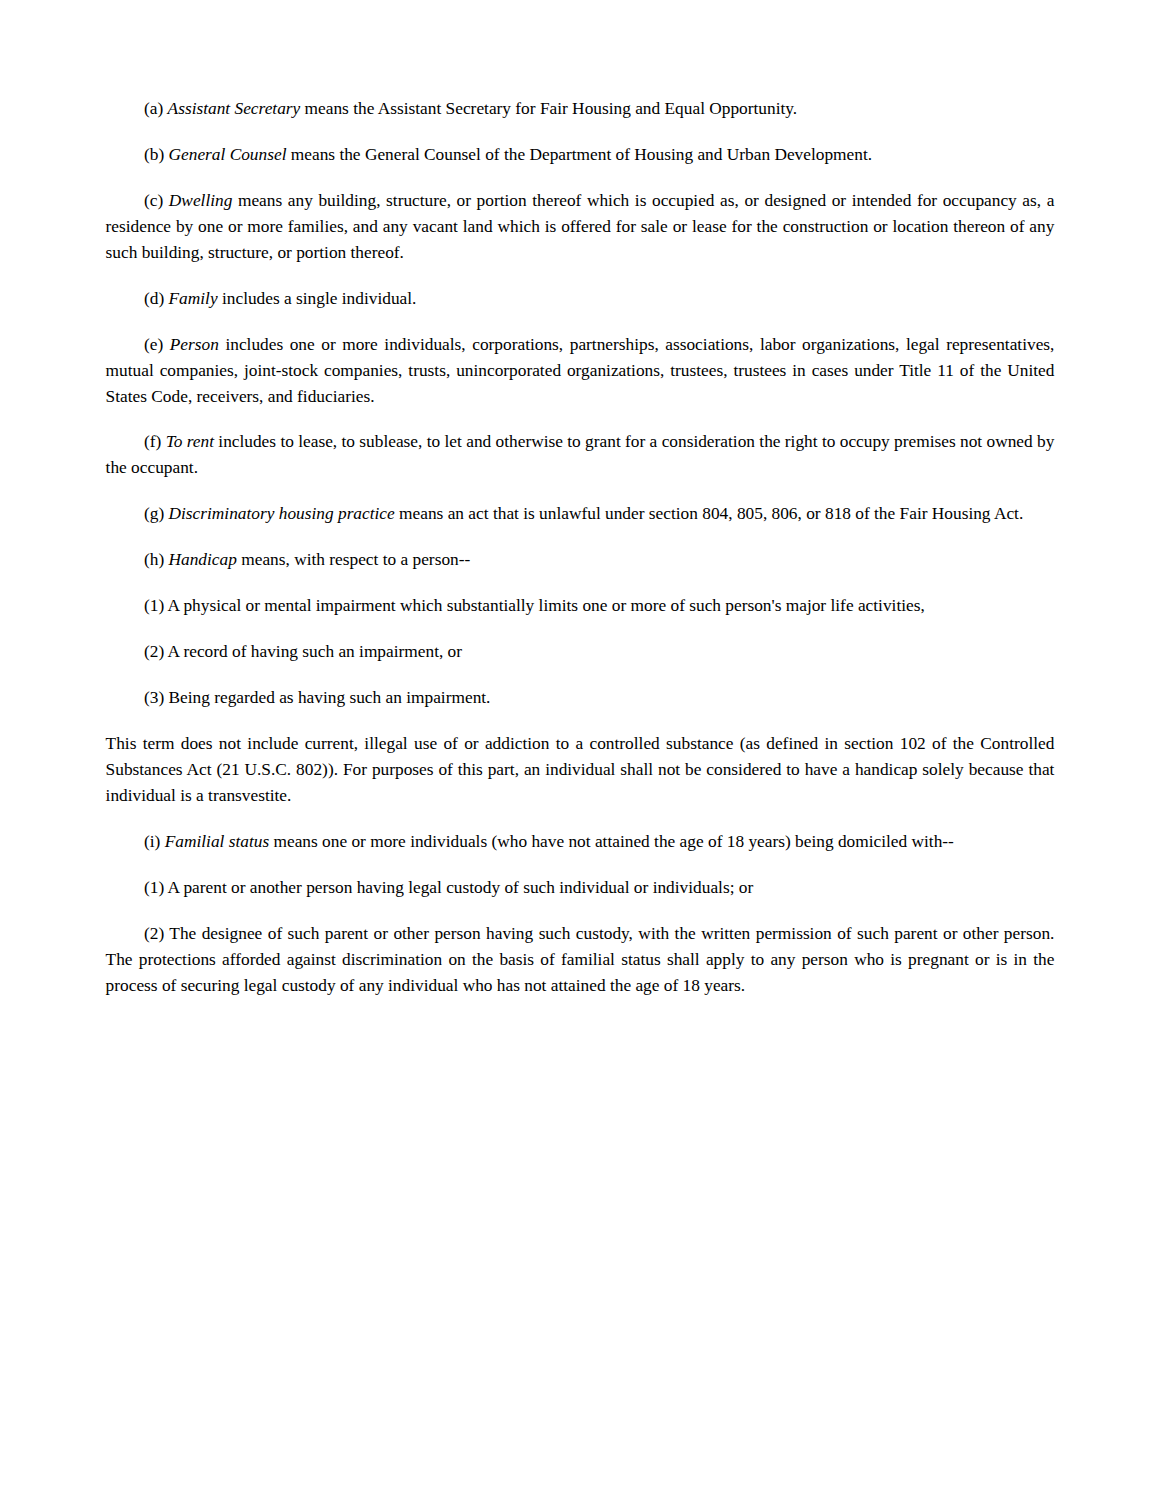(a) Assistant Secretary means the Assistant Secretary for Fair Housing and Equal Opportunity.
(b) General Counsel means the General Counsel of the Department of Housing and Urban Development.
(c) Dwelling means any building, structure, or portion thereof which is occupied as, or designed or intended for occupancy as, a residence by one or more families, and any vacant land which is offered for sale or lease for the construction or location thereon of any such building, structure, or portion thereof.
(d) Family includes a single individual.
(e) Person includes one or more individuals, corporations, partnerships, associations, labor organizations, legal representatives, mutual companies, joint-stock companies, trusts, unincorporated organizations, trustees, trustees in cases under Title 11 of the United States Code, receivers, and fiduciaries.
(f) To rent includes to lease, to sublease, to let and otherwise to grant for a consideration the right to occupy premises not owned by the occupant.
(g) Discriminatory housing practice means an act that is unlawful under section 804, 805, 806, or 818 of the Fair Housing Act.
(h) Handicap means, with respect to a person--
(1) A physical or mental impairment which substantially limits one or more of such person's major life activities,
(2) A record of having such an impairment, or
(3) Being regarded as having such an impairment.
This term does not include current, illegal use of or addiction to a controlled substance (as defined in section 102 of the Controlled Substances Act (21 U.S.C. 802)). For purposes of this part, an individual shall not be considered to have a handicap solely because that individual is a transvestite.
(i) Familial status means one or more individuals (who have not attained the age of 18 years) being domiciled with--
(1) A parent or another person having legal custody of such individual or individuals; or
(2) The designee of such parent or other person having such custody, with the written permission of such parent or other person. The protections afforded against discrimination on the basis of familial status shall apply to any person who is pregnant or is in the process of securing legal custody of any individual who has not attained the age of 18 years.